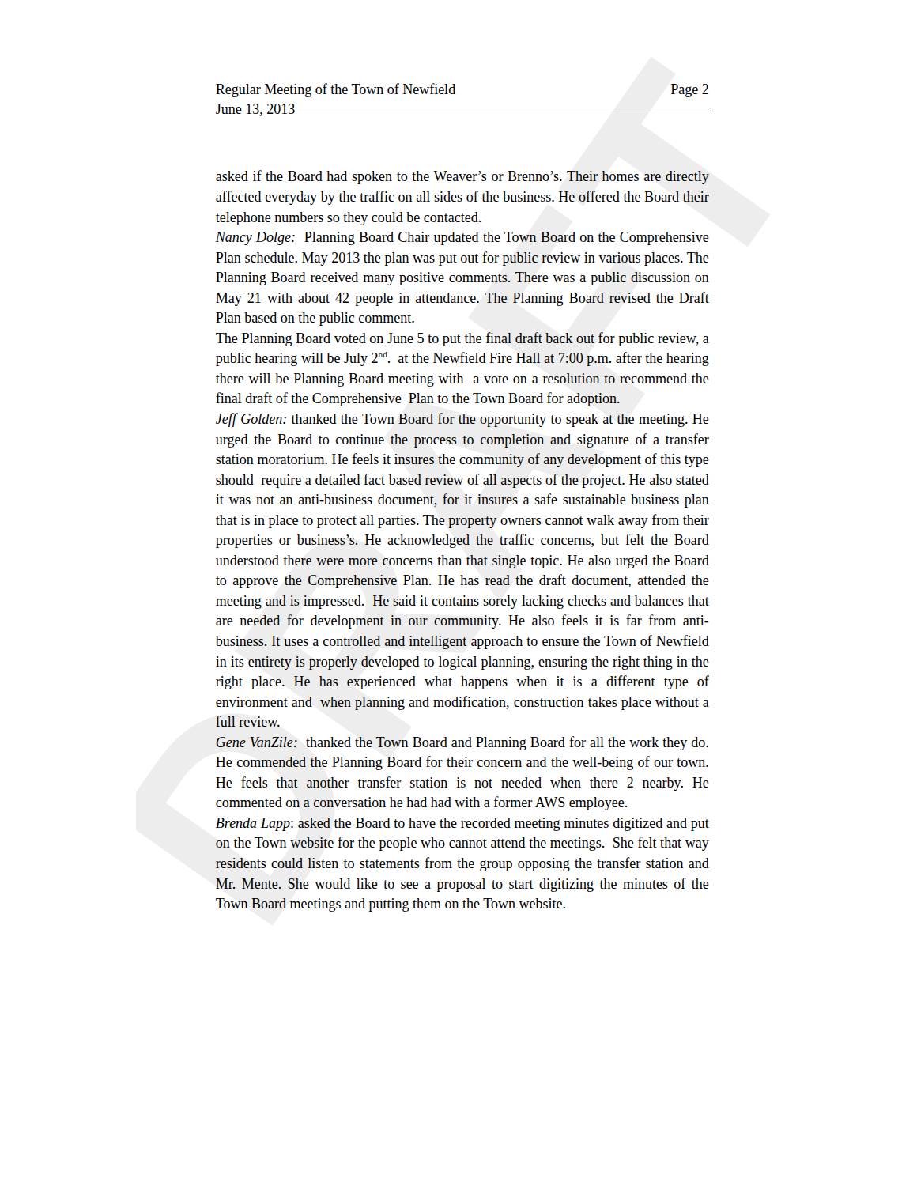DRAFT
Regular Meeting of the Town of Newfield Page 2
June 13, 2013
asked if the Board had spoken to the Weaver’s or Brenno’s. Their homes are directly affected everyday by the traffic on all sides of the business. He offered the Board their telephone numbers so they could be contacted.
Nancy Dolge: Planning Board Chair updated the Town Board on the Comprehensive Plan schedule. May 2013 the plan was put out for public review in various places. The Planning Board received many positive comments. There was a public discussion on May 21 with about 42 people in attendance. The Planning Board revised the Draft Plan based on the public comment.
The Planning Board voted on June 5 to put the final draft back out for public review, a public hearing will be July 2nd. at the Newfield Fire Hall at 7:00 p.m. after the hearing there will be Planning Board meeting with a vote on a resolution to recommend the final draft of the Comprehensive Plan to the Town Board for adoption.
Jeff Golden: thanked the Town Board for the opportunity to speak at the meeting. He urged the Board to continue the process to completion and signature of a transfer station moratorium. He feels it insures the community of any development of this type should require a detailed fact based review of all aspects of the project. He also stated it was not an anti-business document, for it insures a safe sustainable business plan that is in place to protect all parties. The property owners cannot walk away from their properties or business’s. He acknowledged the traffic concerns, but felt the Board understood there were more concerns than that single topic. He also urged the Board to approve the Comprehensive Plan. He has read the draft document, attended the meeting and is impressed. He said it contains sorely lacking checks and balances that are needed for development in our community. He also feels it is far from anti-business. It uses a controlled and intelligent approach to ensure the Town of Newfield in its entirety is properly developed to logical planning, ensuring the right thing in the right place. He has experienced what happens when it is a different type of environment and when planning and modification, construction takes place without a full review.
Gene VanZile: thanked the Town Board and Planning Board for all the work they do. He commended the Planning Board for their concern and the well-being of our town. He feels that another transfer station is not needed when there 2 nearby. He commented on a conversation he had had with a former AWS employee.
Brenda Lapp: asked the Board to have the recorded meeting minutes digitized and put on the Town website for the people who cannot attend the meetings. She felt that way residents could listen to statements from the group opposing the transfer station and Mr. Mente. She would like to see a proposal to start digitizing the minutes of the Town Board meetings and putting them on the Town website.